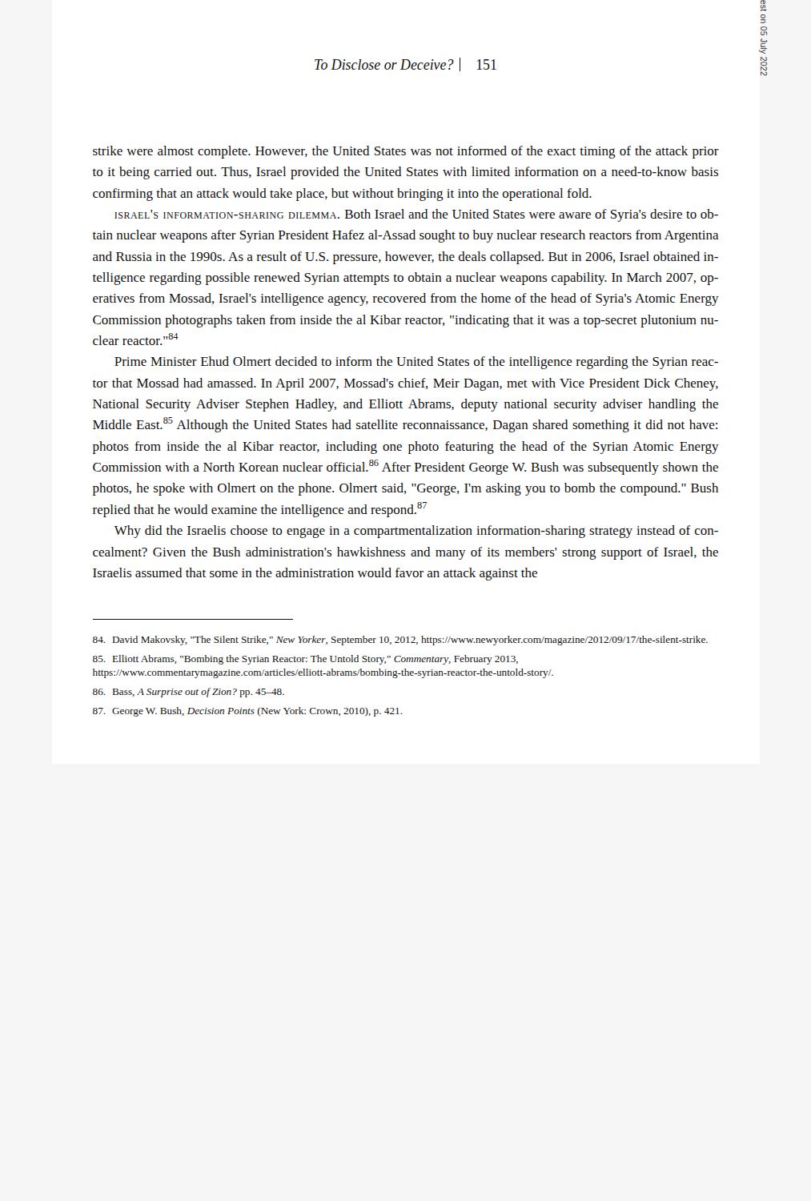Downloaded from http://direct.mit.edu/isec/article-pdf/45/3/122/1860517/isec_a_00402.pdf by guest on 05 July 2022
To Disclose or Deceive? 151
strike were almost complete. However, the United States was not informed of the exact timing of the attack prior to it being carried out. Thus, Israel provided the United States with limited information on a need-to-know basis confirming that an attack would take place, but without bringing it into the operational fold.
israel's information-sharing dilemma. Both Israel and the United States were aware of Syria's desire to obtain nuclear weapons after Syrian President Hafez al-Assad sought to buy nuclear research reactors from Argentina and Russia in the 1990s. As a result of U.S. pressure, however, the deals collapsed. But in 2006, Israel obtained intelligence regarding possible renewed Syrian attempts to obtain a nuclear weapons capability. In March 2007, operatives from Mossad, Israel's intelligence agency, recovered from the home of the head of Syria's Atomic Energy Commission photographs taken from inside the al Kibar reactor, "indicating that it was a top-secret plutonium nuclear reactor."84
Prime Minister Ehud Olmert decided to inform the United States of the intelligence regarding the Syrian reactor that Mossad had amassed. In April 2007, Mossad's chief, Meir Dagan, met with Vice President Dick Cheney, National Security Adviser Stephen Hadley, and Elliott Abrams, deputy national security adviser handling the Middle East.85 Although the United States had satellite reconnaissance, Dagan shared something it did not have: photos from inside the al Kibar reactor, including one photo featuring the head of the Syrian Atomic Energy Commission with a North Korean nuclear official.86 After President George W. Bush was subsequently shown the photos, he spoke with Olmert on the phone. Olmert said, "George, I'm asking you to bomb the compound." Bush replied that he would examine the intelligence and respond.87
Why did the Israelis choose to engage in a compartmentalization information-sharing strategy instead of concealment? Given the Bush administration's hawkishness and many of its members' strong support of Israel, the Israelis assumed that some in the administration would favor an attack against the
84. David Makovsky, "The Silent Strike," New Yorker, September 10, 2012, https://www.newyorker.com/magazine/2012/09/17/the-silent-strike.
85. Elliott Abrams, "Bombing the Syrian Reactor: The Untold Story," Commentary, February 2013, https://www.commentarymagazine.com/articles/elliott-abrams/bombing-the-syrian-reactor-the-untold-story/.
86. Bass, A Surprise out of Zion? pp. 45–48.
87. George W. Bush, Decision Points (New York: Crown, 2010), p. 421.